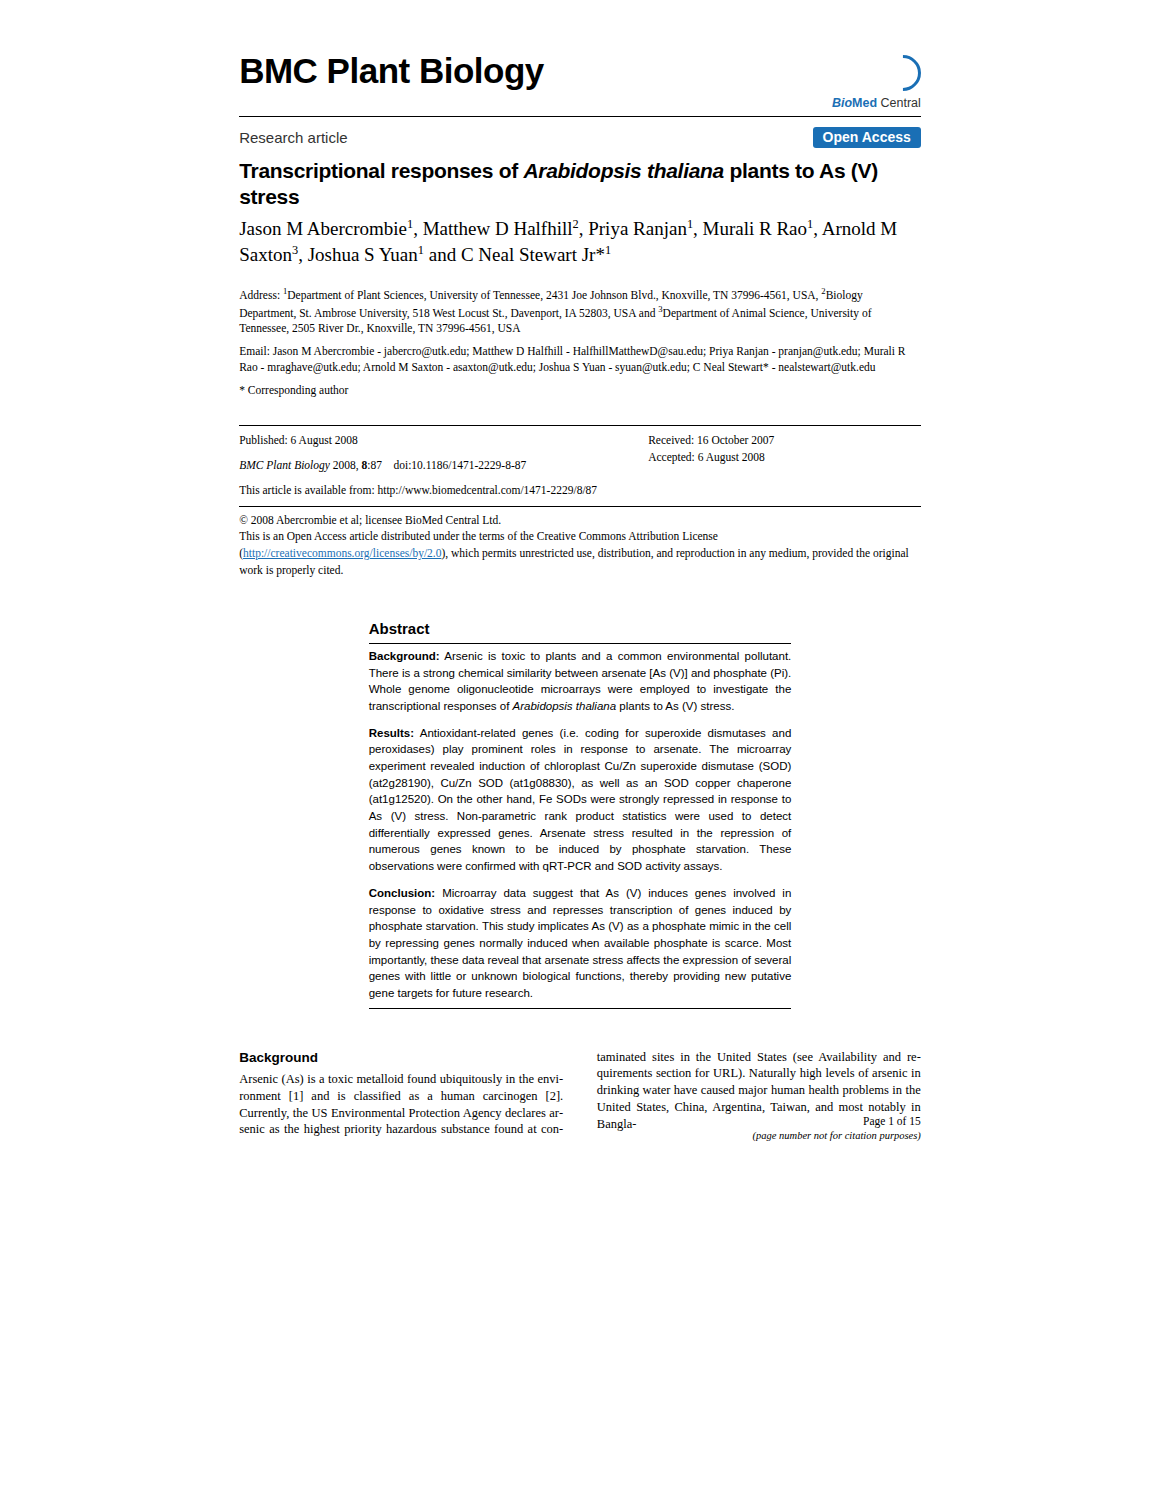BMC Plant Biology
Bio Med Central
Research article
Open Access
Transcriptional responses of Arabidopsis thaliana plants to As (V) stress
Jason M Abercrombie1, Matthew D Halfhill2, Priya Ranjan1, Murali R Rao1, Arnold M Saxton3, Joshua S Yuan1 and C Neal Stewart Jr*1
Address: 1Department of Plant Sciences, University of Tennessee, 2431 Joe Johnson Blvd., Knoxville, TN 37996-4561, USA, 2Biology Department, St. Ambrose University, 518 West Locust St., Davenport, IA 52803, USA and 3Department of Animal Science, University of Tennessee, 2505 River Dr., Knoxville, TN 37996-4561, USA
Email: Jason M Abercrombie - jabercro@utk.edu; Matthew D Halfhill - HalfhillMatthewD@sau.edu; Priya Ranjan - pranjan@utk.edu; Murali R Rao - mraghave@utk.edu; Arnold M Saxton - asaxton@utk.edu; Joshua S Yuan - syuan@utk.edu; C Neal Stewart* - nealstewart@utk.edu
* Corresponding author
Published: 6 August 2008
BMC Plant Biology 2008, 8:87 doi:10.1186/1471-2229-8-87
This article is available from: http://www.biomedcentral.com/1471-2229/8/87
Received: 16 October 2007
Accepted: 6 August 2008
© 2008 Abercrombie et al; licensee BioMed Central Ltd.
This is an Open Access article distributed under the terms of the Creative Commons Attribution License (http://creativecommons.org/licenses/by/2.0), which permits unrestricted use, distribution, and reproduction in any medium, provided the original work is properly cited.
Abstract
Background: Arsenic is toxic to plants and a common environmental pollutant. There is a strong chemical similarity between arsenate [As (V)] and phosphate (Pi). Whole genome oligonucleotide microarrays were employed to investigate the transcriptional responses of Arabidopsis thaliana plants to As (V) stress.
Results: Antioxidant-related genes (i.e. coding for superoxide dismutases and peroxidases) play prominent roles in response to arsenate. The microarray experiment revealed induction of chloroplast Cu/Zn superoxide dismutase (SOD) (at2g28190), Cu/Zn SOD (at1g08830), as well as an SOD copper chaperone (at1g12520). On the other hand, Fe SODs were strongly repressed in response to As (V) stress. Non-parametric rank product statistics were used to detect differentially expressed genes. Arsenate stress resulted in the repression of numerous genes known to be induced by phosphate starvation. These observations were confirmed with qRT-PCR and SOD activity assays.
Conclusion: Microarray data suggest that As (V) induces genes involved in response to oxidative stress and represses transcription of genes induced by phosphate starvation. This study implicates As (V) as a phosphate mimic in the cell by repressing genes normally induced when available phosphate is scarce. Most importantly, these data reveal that arsenate stress affects the expression of several genes with little or unknown biological functions, thereby providing new putative gene targets for future research.
Background
Arsenic (As) is a toxic metalloid found ubiquitously in the environment [1] and is classified as a human carcinogen [2]. Currently, the US Environmental Protection Agency declares arsenic as the highest priority hazardous substance found at contaminated sites in the United States (see Availability and requirements section for URL). Naturally high levels of arsenic in drinking water have caused major human health problems in the United States, China, Argentina, Taiwan, and most notably in Bangla-
Page 1 of 15
(page number not for citation purposes)